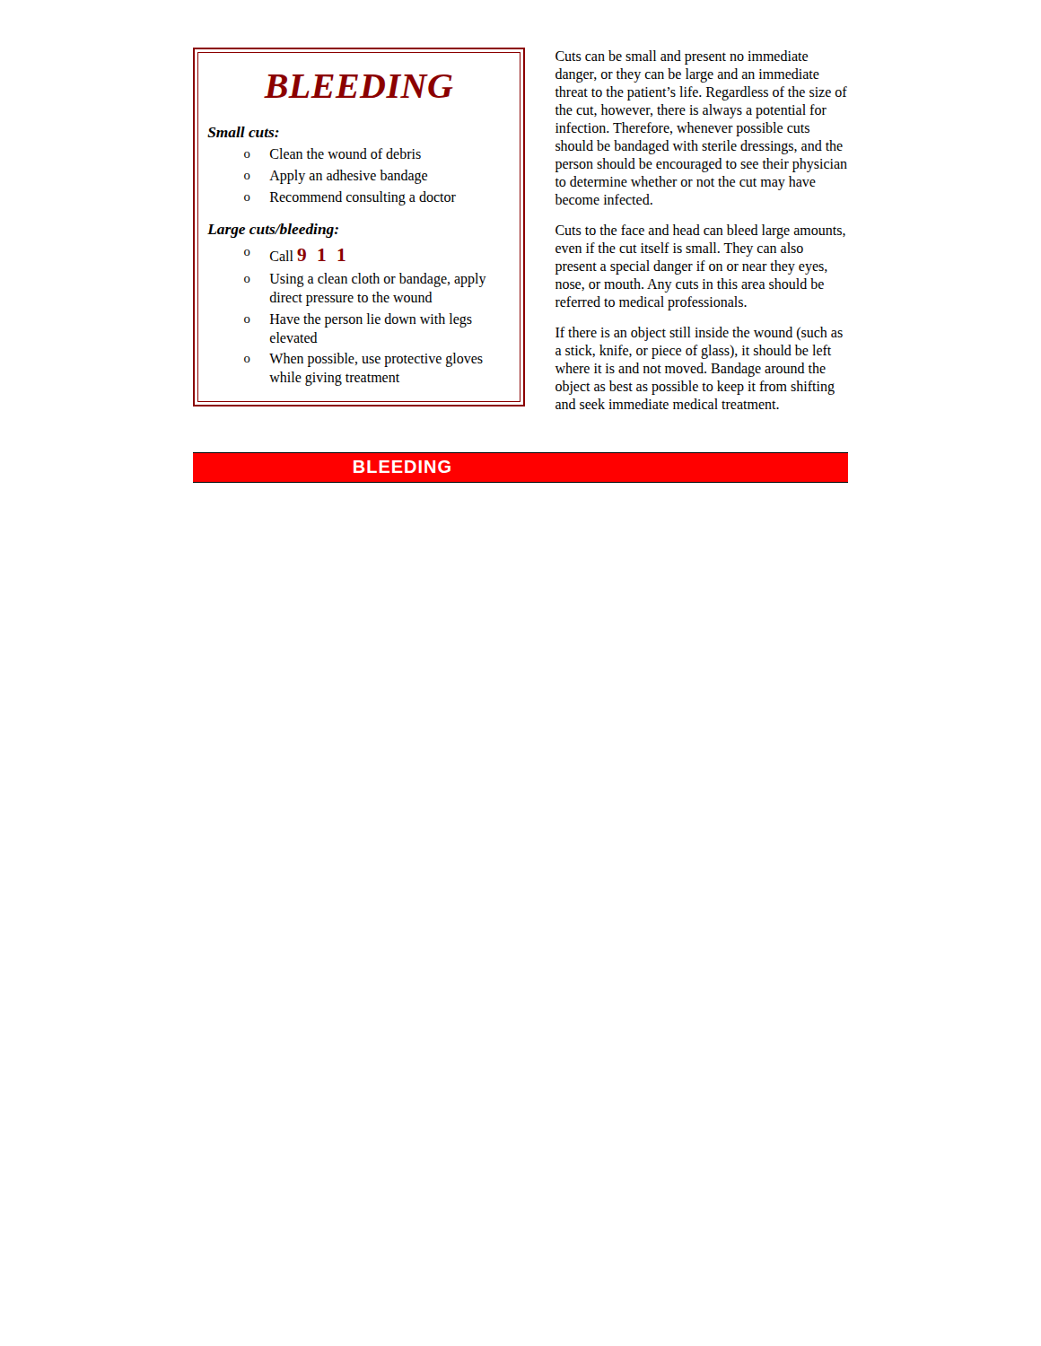BLEEDING
Small cuts:
Clean the wound of debris
Apply an adhesive bandage
Recommend consulting a doctor
Large cuts/bleeding:
Call 9 1 1
Using a clean cloth or bandage, apply direct pressure to the wound
Have the person lie down with legs elevated
When possible, use protective gloves while giving treatment
Cuts can be small and present no immediate danger, or they can be large and an immediate threat to the patient’s life. Regardless of the size of the cut, however, there is always a potential for infection. Therefore, whenever possible cuts should be bandaged with sterile dressings, and the person should be encouraged to see their physician to determine whether or not the cut may have become infected.
Cuts to the face and head can bleed large amounts, even if the cut itself is small. They can also present a special danger if on or near they eyes, nose, or mouth. Any cuts in this area should be referred to medical professionals.
If there is an object still inside the wound (such as a stick, knife, or piece of glass), it should be left where it is and not moved. Bandage around the object as best as possible to keep it from shifting and seek immediate medical treatment.
BLEEDING